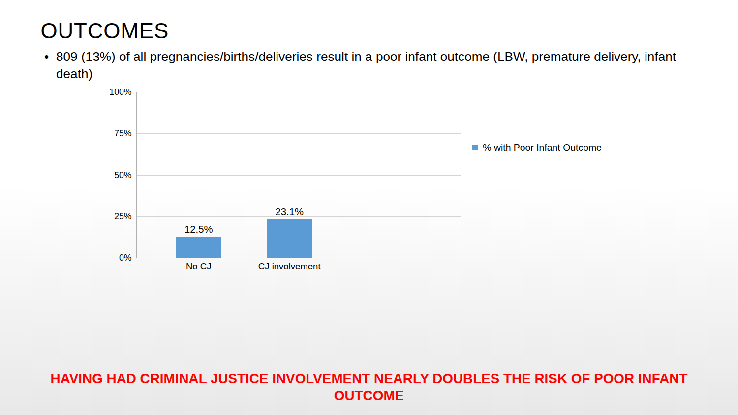OUTCOMES
809 (13%) of all pregnancies/births/deliveries result in a poor infant outcome (LBW, premature delivery, infant death)
100% 75% 50% 25% 0%
12.5%
23.1%
No CJ CJ involvement
% with Poor Infant Outcome
Having had criminal justice involvement nearly doubles the risk of poor infant outcome